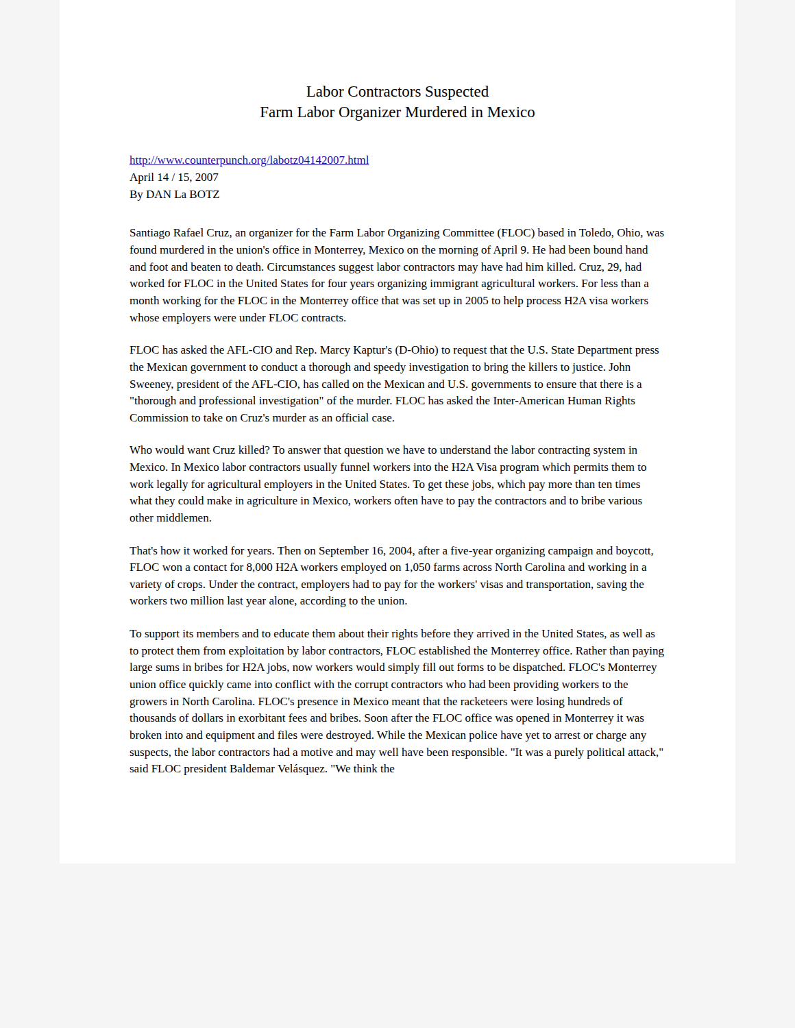Labor Contractors Suspected
Farm Labor Organizer Murdered in Mexico
http://www.counterpunch.org/labotz04142007.html April 14 / 15, 2007
By DAN La BOTZ
Santiago Rafael Cruz, an organizer for the Farm Labor Organizing Committee (FLOC) based in Toledo, Ohio, was found murdered in the union's office in Monterrey, Mexico on the morning of April 9. He had been bound hand and foot and beaten to death. Circumstances suggest labor contractors may have had him killed. Cruz, 29, had worked for FLOC in the United States for four years organizing immigrant agricultural workers. For less than a month working for the FLOC in the Monterrey office that was set up in 2005 to help process H2A visa workers whose employers were under FLOC contracts.
FLOC has asked the AFL-CIO and Rep. Marcy Kaptur's (D-Ohio) to request that the U.S. State Department press the Mexican government to conduct a thorough and speedy investigation to bring the killers to justice. John Sweeney, president of the AFL-CIO, has called on the Mexican and U.S. governments to ensure that there is a "thorough and professional investigation" of the murder. FLOC has asked the Inter-American Human Rights Commission to take on Cruz's murder as an official case.
Who would want Cruz killed? To answer that question we have to understand the labor contracting system in Mexico. In Mexico labor contractors usually funnel workers into the H2A Visa program which permits them to work legally for agricultural employers in the United States. To get these jobs, which pay more than ten times what they could make in agriculture in Mexico, workers often have to pay the contractors and to bribe various other middlemen.
That's how it worked for years. Then on September 16, 2004, after a five-year organizing campaign and boycott, FLOC won a contact for 8,000 H2A workers employed on 1,050 farms across North Carolina and working in a variety of crops. Under the contract, employers had to pay for the workers' visas and transportation, saving the workers two million last year alone, according to the union.
To support its members and to educate them about their rights before they arrived in the United States, as well as to protect them from exploitation by labor contractors, FLOC established the Monterrey office. Rather than paying large sums in bribes for H2A jobs, now workers would simply fill out forms to be dispatched. FLOC's Monterrey union office quickly came into conflict with the corrupt contractors who had been providing workers to the growers in North Carolina. FLOC's presence in Mexico meant that the racketeers were losing hundreds of thousands of dollars in exorbitant fees and bribes. Soon after the FLOC office was opened in Monterrey it was broken into and equipment and files were destroyed. While the Mexican police have yet to arrest or charge any suspects, the labor contractors had a motive and may well have been responsible. "It was a purely political attack," said FLOC president Baldemar Velásquez. "We think the